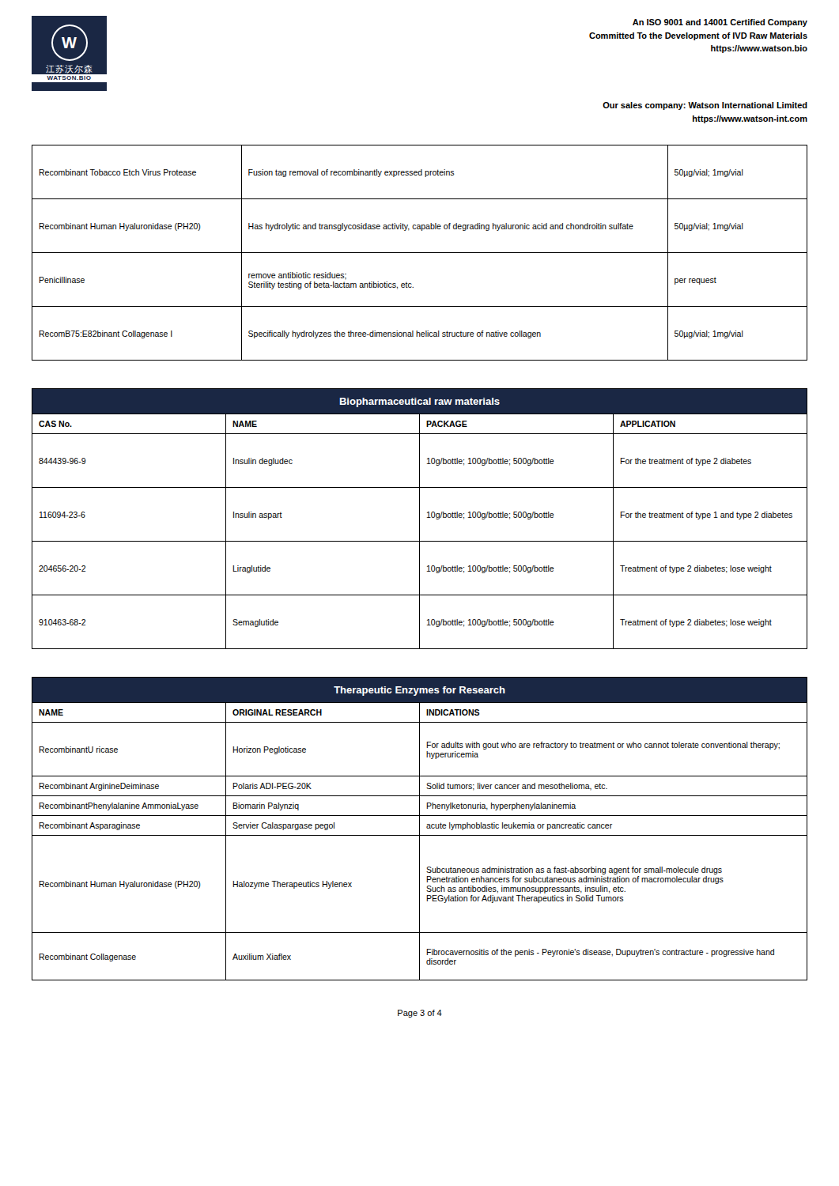W
江苏沃尔森
WATSON.BIO
An ISO 9001 and 14001 Certified Company
Committed To the Development of IVD Raw Materials
https://www.watson.bio
Our sales company: Watson International Limited
https://www.watson-int.com
| Recombinant Tobacco Etch Virus Protease | Fusion tag removal of recombinantly expressed proteins | 50µg/vial; 1mg/vial |
| Recombinant Human Hyaluronidase (PH20) | Has hydrolytic and transglycosidase activity, capable of degrading hyaluronic acid and chondroitin sulfate | 50µg/vial; 1mg/vial |
| Penicillinase | remove antibiotic residues; Sterility testing of beta-lactam antibiotics, etc. | per request |
| RecomB75:E82binant Collagenase I | Specifically hydrolyzes the three-dimensional helical structure of native collagen | 50µg/vial; 1mg/vial |
| Biopharmaceutical raw materials |
| CAS No. | NAME | PACKAGE | APPLICATION |
| 844439-96-9 | Insulin degludec | 10g/bottle; 100g/bottle; 500g/bottle | For the treatment of type 2 diabetes |
| 116094-23-6 | Insulin aspart | 10g/bottle; 100g/bottle; 500g/bottle | For the treatment of type 1 and type 2 diabetes |
| 204656-20-2 | Liraglutide | 10g/bottle; 100g/bottle; 500g/bottle | Treatment of type 2 diabetes; lose weight |
| 910463-68-2 | Semaglutide | 10g/bottle; 100g/bottle; 500g/bottle | Treatment of type 2 diabetes; lose weight |
| Therapeutic Enzymes for Research |
| NAME | ORIGINAL RESEARCH | INDICATIONS |
| RecombinantU ricase | Horizon Pegloticase | For adults with gout who are refractory to treatment or who cannot tolerate conventional therapy; hyperuricemia |
| Recombinant ArginineDeiminase | Polaris ADI-PEG-20K | Solid tumors; liver cancer and mesothelioma, etc. |
| RecombinantPhenylalanine AmmoniaLyase | Biomarin Palynziq | Phenylketonuria, hyperphenylalaninemia |
| Recombinant Asparaginase | Servier Calaspargase pegol | acute lymphoblastic leukemia or pancreatic cancer |
| Recombinant Human Hyaluronidase (PH20) | Halozyme Therapeutics Hylenex | Subcutaneous administration as a fast-absorbing agent for small-molecule drugs Penetration enhancers for subcutaneous administration of macromolecular drugs Such as antibodies, immunosuppressants, insulin, etc. PEGylation for Adjuvant Therapeutics in Solid Tumors |
| Recombinant Collagenase | Auxilium Xiaflex | Fibrocavernositis of the penis - Peyronie's disease, Dupuytren's contracture - progressive hand disorder |
Page 3 of 4